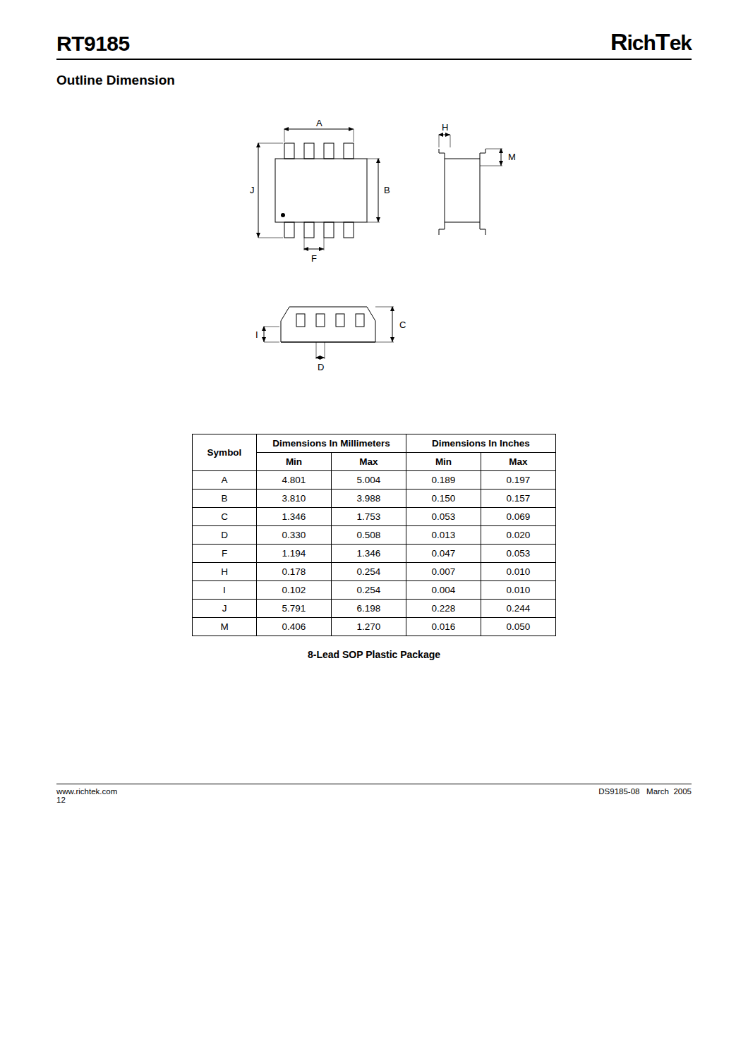RT9185
RichTek
Outline Dimension
A J B F H M C I D
8-Lead SOP Plastic Package
| Symbol | Dimensions In Millimeters | Dimensions In Inches |
| --- | --- | --- |
| Min | Max | Min | Max |
| A | 4.801 | 5.004 | 0.189 | 0.197 |
| B | 3.810 | 3.988 | 0.150 | 0.157 |
| C | 1.346 | 1.753 | 0.053 | 0.069 |
| D | 0.330 | 0.508 | 0.013 | 0.020 |
| F | 1.194 | 1.346 | 0.047 | 0.053 |
| H | 0.178 | 0.254 | 0.007 | 0.010 |
| I | 0.102 | 0.254 | 0.004 | 0.010 |
| J | 5.791 | 6.198 | 0.228 | 0.244 |
| M | 0.406 | 1.270 | 0.016 | 0.050 |
www.richtek.com
12
DS9185-08 March 2005